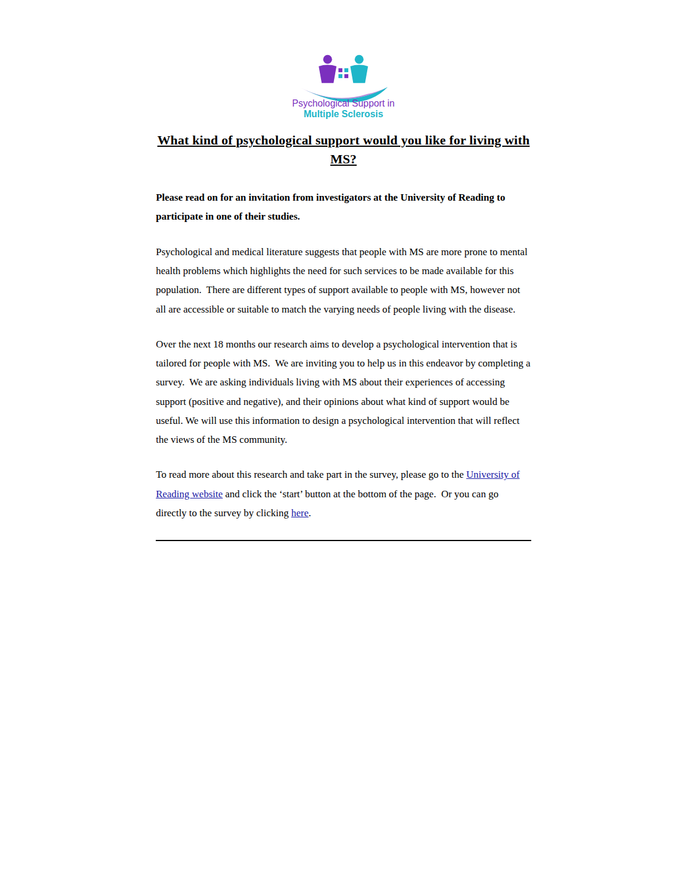Psychological Support in Multiple Sclerosis Psychological Support in Multiple Sclerosis
What kind of psychological support would you like for living with MS?
Please read on for an invitation from investigators at the University of Reading to participate in one of their studies.
Psychological and medical literature suggests that people with MS are more prone to mental health problems which highlights the need for such services to be made available for this population. There are different types of support available to people with MS, however not all are accessible or suitable to match the varying needs of people living with the disease.
Over the next 18 months our research aims to develop a psychological intervention that is tailored for people with MS. We are inviting you to help us in this endeavor by completing a survey. We are asking individuals living with MS about their experiences of accessing support (positive and negative), and their opinions about what kind of support would be useful. We will use this information to design a psychological intervention that will reflect the views of the MS community.
To read more about this research and take part in the survey, please go to the University of Reading website and click the ‘start’ button at the bottom of the page. Or you can go directly to the survey by clicking here.